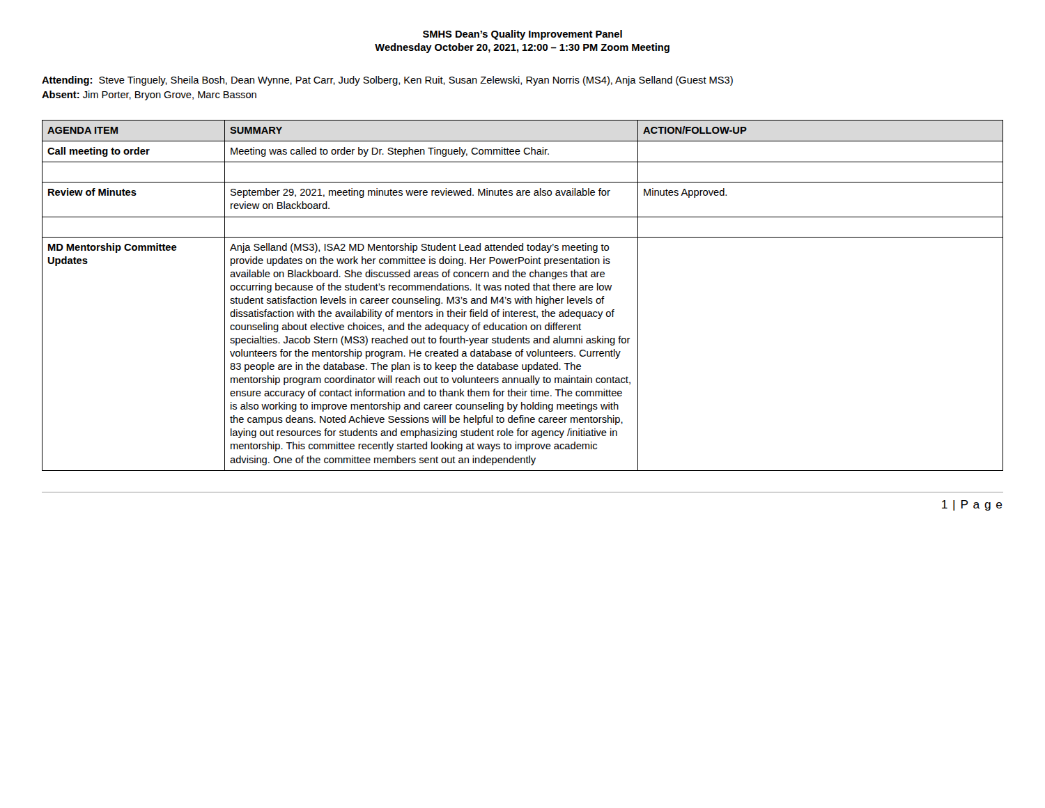SMHS Dean’s Quality Improvement Panel
Wednesday October 20, 2021, 12:00 – 1:30 PM Zoom Meeting
Attending: Steve Tinguely, Sheila Bosh, Dean Wynne, Pat Carr, Judy Solberg, Ken Ruit, Susan Zelewski, Ryan Norris (MS4), Anja Selland (Guest MS3)
Absent: Jim Porter, Bryon Grove, Marc Basson
| AGENDA ITEM | SUMMARY | ACTION/FOLLOW-UP |
| --- | --- | --- |
| Call meeting to order | Meeting was called to order by Dr. Stephen Tinguely, Committee Chair. | |
| Review of Minutes | September 29, 2021, meeting minutes were reviewed. Minutes are also available for review on Blackboard. | Minutes Approved. |
| MD Mentorship Committee Updates | Anja Selland (MS3), ISA2 MD Mentorship Student Lead attended today’s meeting to provide updates on the work her committee is doing. Her PowerPoint presentation is available on Blackboard. She discussed areas of concern and the changes that are occurring because of the student’s recommendations. It was noted that there are low student satisfaction levels in career counseling. M3’s and M4’s with higher levels of dissatisfaction with the availability of mentors in their field of interest, the adequacy of counseling about elective choices, and the adequacy of education on different specialties. Jacob Stern (MS3) reached out to fourth-year students and alumni asking for volunteers for the mentorship program. He created a database of volunteers. Currently 83 people are in the database. The plan is to keep the database updated. The mentorship program coordinator will reach out to volunteers annually to maintain contact, ensure accuracy of contact information and to thank them for their time. The committee is also working to improve mentorship and career counseling by holding meetings with the campus deans. Noted Achieve Sessions will be helpful to define career mentorship, laying out resources for students and emphasizing student role for agency /initiative in mentorship. This committee recently started looking at ways to improve academic advising. One of the committee members sent out an independently | |
1 | P a g e